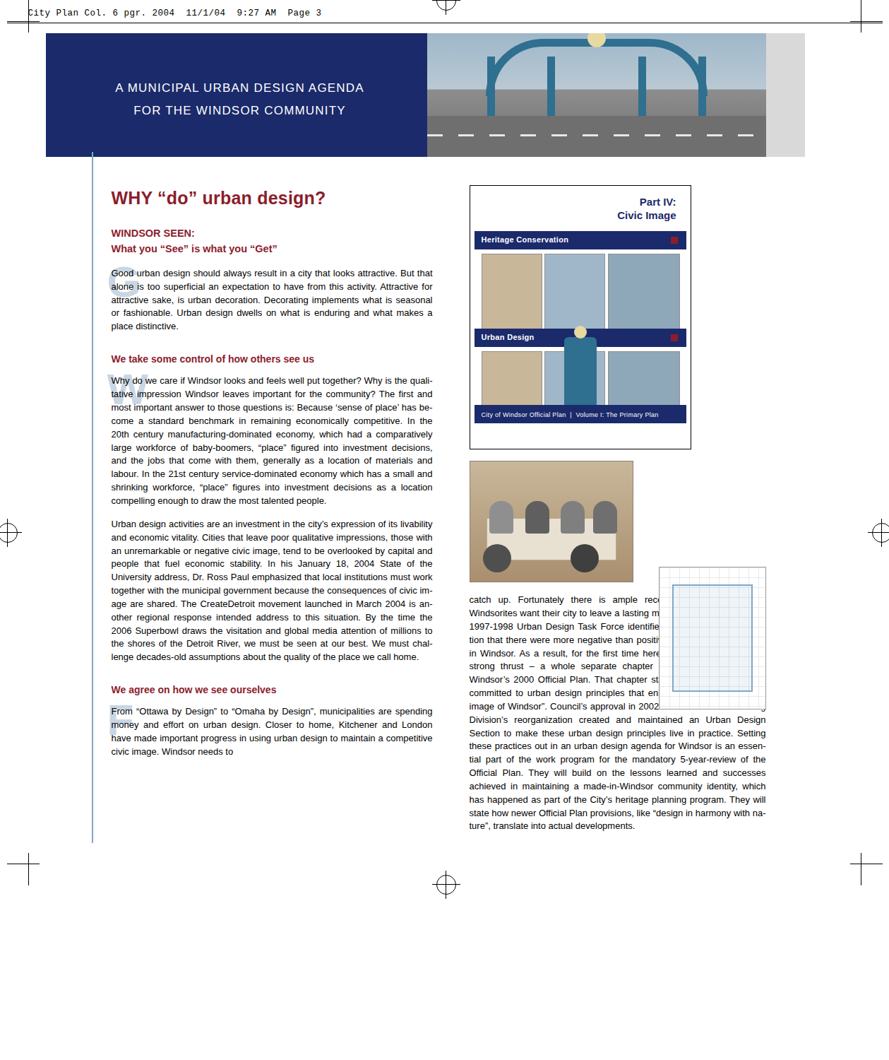City Plan Col. 6 pgr. 2004 11/1/04 9:27 AM Page 3
A MUNICIPAL URBAN DESIGN AGENDA
FOR THE WINDSOR COMMUNITY
WHY “do” urban design?
WINDSOR SEEN:
What you “See” is what you “Get”
G Good urban design should always result in a city that looks attractive. But that alone is too superficial an expectation to have from this activity. Attractive for attractive sake, is urban decoration. Decorating implements what is seasonal or fashionable. Urban design dwells on what is enduring and what makes a place distinctive.
We take some control of how others see us
W Why do we care if Windsor looks and feels well put together? Why is the qualitative impression Windsor leaves important for the community? The first and most important answer to those questions is: Because ‘sense of place’ has become a standard benchmark in remaining economically competitive. In the 20th century manufacturing-dominated economy, which had a comparatively large workforce of baby-boomers, “place” figured into investment decisions, and the jobs that come with them, generally as a location of materials and labour. In the 21st century service-dominated economy which has a small and shrinking workforce, “place” figures into investment decisions as a location compelling enough to draw the most talented people.
Urban design activities are an investment in the city’s expression of its livability and economic vitality. Cities that leave poor qualitative impressions, those with an unremarkable or negative civic image, tend to be overlooked by capital and people that fuel economic stability. In his January 18, 2004 State of the University address, Dr. Ross Paul emphasized that local institutions must work together with the municipal government because the consequences of civic image are shared. The CreateDetroit movement launched in March 2004 is another regional response intended address to this situation. By the time the 2006 Superbowl draws the visitation and global media attention of millions to the shores of the Detroit River, we must be seen at our best. We must challenge decades-old assumptions about the quality of the place we call home.
We agree on how we see ourselves
F From “Ottawa by Design” to “Omaha by Design”, municipalities are spending money and effort on urban design. Closer to home, Kitchener and London have made important progress in using urban design to maintain a competitive civic image. Windsor needs to
Part IV:
Civic Image
Heritage Conservation
Urban Design
City of Windsor Official Plan | Volume I: The Primary Plan
catch up. Fortunately there is ample recent evidence that many Windsorites want their city to leave a lasting memorable impression. The 1997-1998 Urban Design Task Force identified in their public consultation that there were more negative than positive urban design attributes in Windsor. As a result, for the first time here “Civic Image” became a strong thrust – a whole separate chapter – among the policies in Windsor’s 2000 Official Plan. That chapter starts by saying “Council is committed to urban design principles that enhance the enjoyment and image of Windsor”. Council’s approval in 2002 and 2003 of the Planning Division’s reorganization created and maintained an Urban Design Section to make these urban design principles live in practice. Setting these practices out in an urban design agenda for Windsor is an essential part of the work program for the mandatory 5-year-review of the Official Plan. They will build on the lessons learned and successes achieved in maintaining a made-in-Windsor community identity, which has happened as part of the City’s heritage planning program. They will state how newer Official Plan provisions, like “design in harmony with nature”, translate into actual developments.